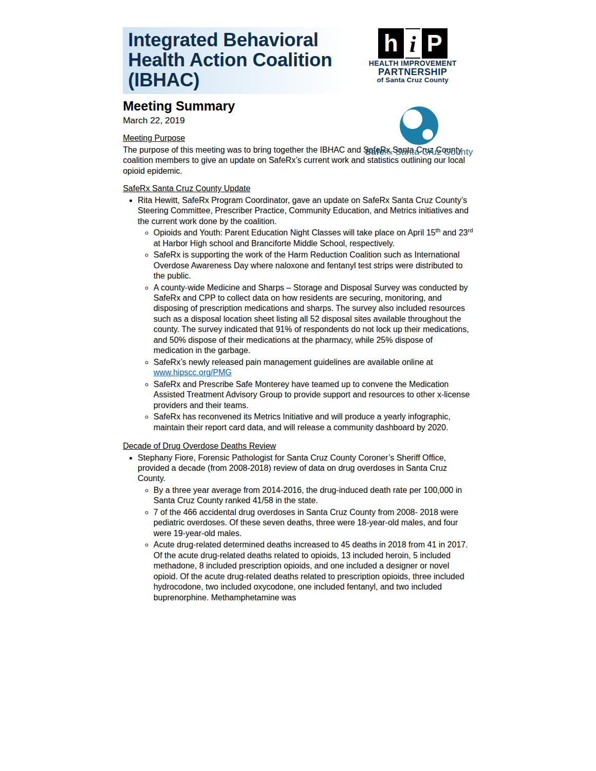Integrated Behavioral Health Action Coalition (IBHAC)
h
i
P
HEALTH IMPROVEMENT
PARTNERSHIP
of Santa Cruz County
Meeting Summary
March 22, 2019
Safe Rx Santa Cruz County
Meeting Purpose
The purpose of this meeting was to bring together the IBHAC and SafeRx Santa Cruz County coalition members to give an update on SafeRx’s current work and statistics outlining our local opioid epidemic.
SafeRx Santa Cruz County Update
Rita Hewitt, SafeRx Program Coordinator, gave an update on SafeRx Santa Cruz County’s Steering Committee, Prescriber Practice, Community Education, and Metrics initiatives and the current work done by the coalition.
Opioids and Youth: Parent Education Night Classes will take place on April 15th and 23rd at Harbor High school and Branciforte Middle School, respectively.
SafeRx is supporting the work of the Harm Reduction Coalition such as International Overdose Awareness Day where naloxone and fentanyl test strips were distributed to the public.
A county-wide Medicine and Sharps – Storage and Disposal Survey was conducted by SafeRx and CPP to collect data on how residents are securing, monitoring, and disposing of prescription medications and sharps. The survey also included resources such as a disposal location sheet listing all 52 disposal sites available throughout the county. The survey indicated that 91% of respondents do not lock up their medications, and 50% dispose of their medications at the pharmacy, while 25% dispose of medication in the garbage.
SafeRx’s newly released pain management guidelines are available online at www.hipscc.org/PMG
SafeRx and Prescribe Safe Monterey have teamed up to convene the Medication Assisted Treatment Advisory Group to provide support and resources to other x-license providers and their teams.
SafeRx has reconvened its Metrics Initiative and will produce a yearly infographic, maintain their report card data, and will release a community dashboard by 2020.
Decade of Drug Overdose Deaths Review
Stephany Fiore, Forensic Pathologist for Santa Cruz County Coroner’s Sheriff Office, provided a decade (from 2008-2018) review of data on drug overdoses in Santa Cruz County.
By a three year average from 2014-2016, the drug-induced death rate per 100,000 in Santa Cruz County ranked 41/58 in the state.
7 of the 466 accidental drug overdoses in Santa Cruz County from 2008- 2018 were pediatric overdoses. Of these seven deaths, three were 18-year-old males, and four were 19-year-old males.
Acute drug-related determined deaths increased to 45 deaths in 2018 from 41 in 2017. Of the acute drug-related deaths related to opioids, 13 included heroin, 5 included methadone, 8 included prescription opioids, and one included a designer or novel opioid. Of the acute drug-related deaths related to prescription opioids, three included hydrocodone, two included oxycodone, one included fentanyl, and two included buprenorphine. Methamphetamine was